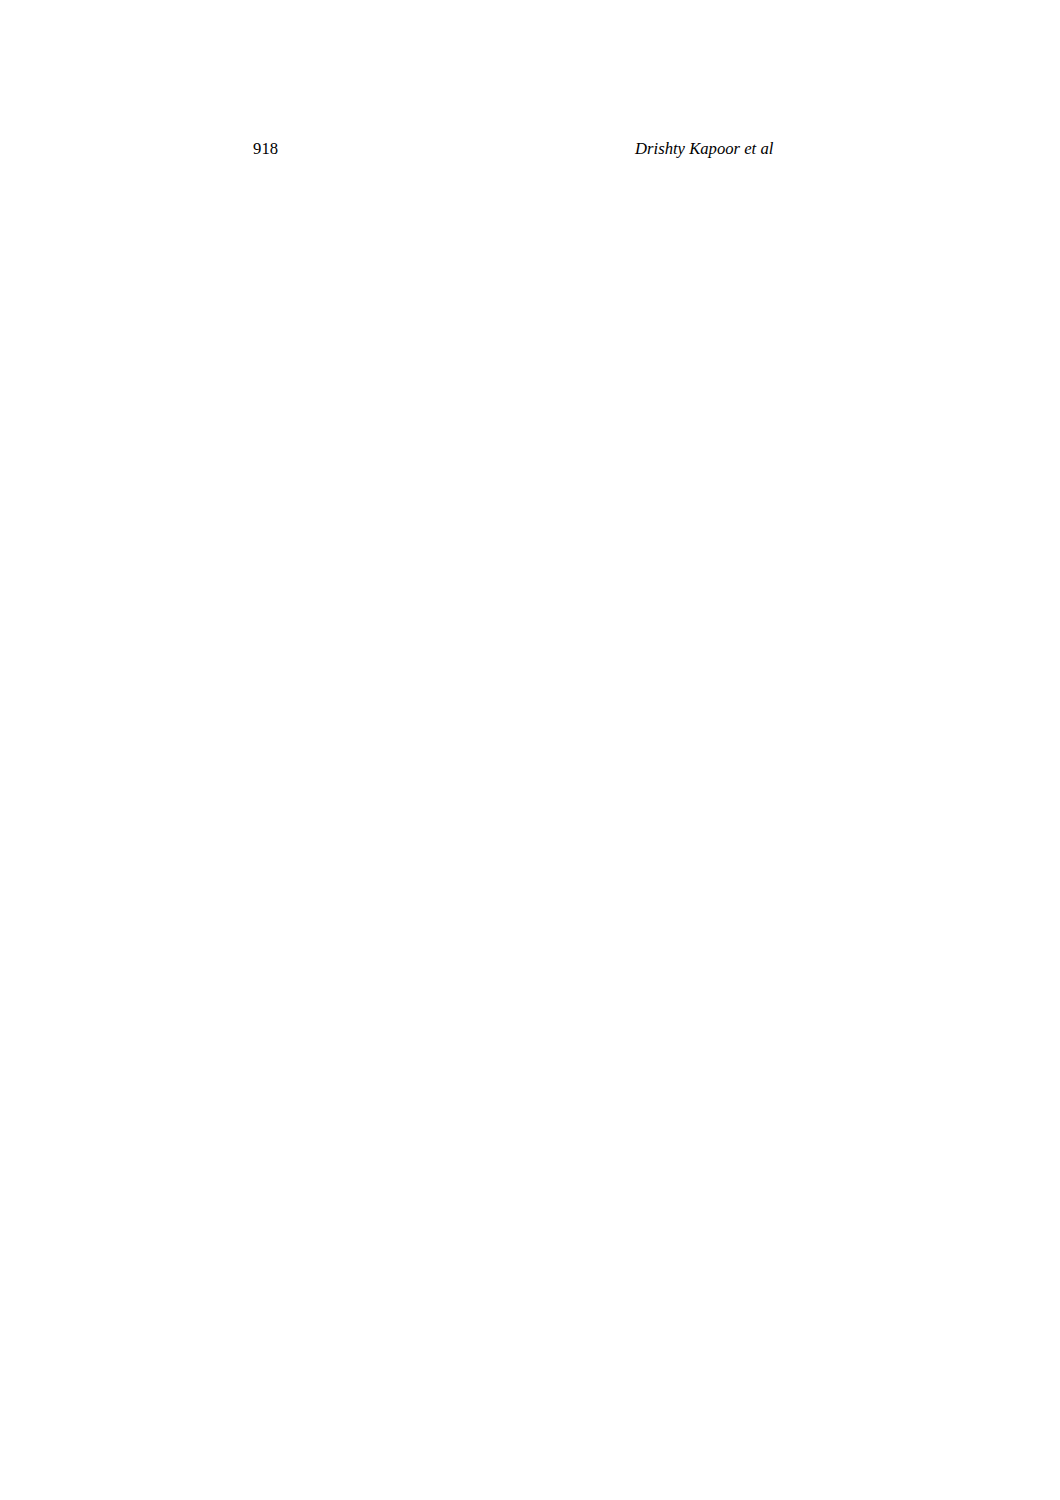918 Drishty Kapoor et al